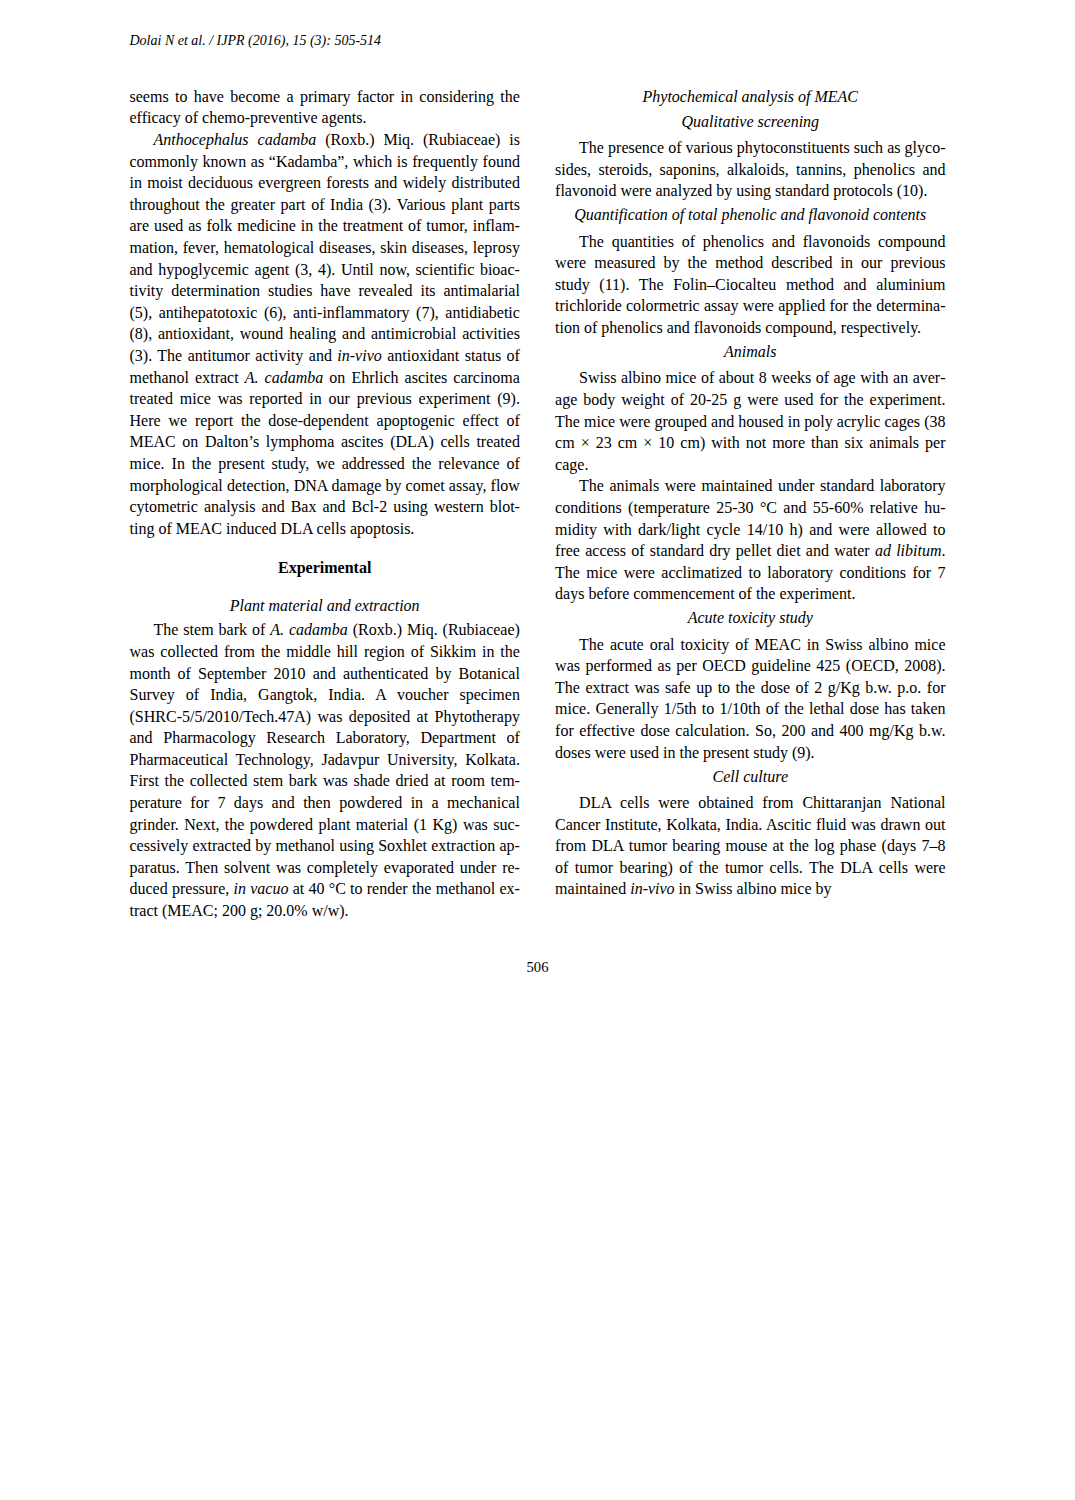Dolai N et al. / IJPR (2016), 15 (3): 505-514
seems to have become a primary factor in considering the efficacy of chemo-preventive agents.
Anthocephalus cadamba (Roxb.) Miq. (Rubiaceae) is commonly known as “Kadamba”, which is frequently found in moist deciduous evergreen forests and widely distributed throughout the greater part of India (3). Various plant parts are used as folk medicine in the treatment of tumor, inflammation, fever, hematological diseases, skin diseases, leprosy and hypoglycemic agent (3, 4). Until now, scientific bioactivity determination studies have revealed its antimalarial (5), antihepatotoxic (6), anti-inflammatory (7), antidiabetic (8), antioxidant, wound healing and antimicrobial activities (3). The antitumor activity and in-vivo antioxidant status of methanol extract A. cadamba on Ehrlich ascites carcinoma treated mice was reported in our previous experiment (9). Here we report the dose-dependent apoptogenic effect of MEAC on Dalton’s lymphoma ascites (DLA) cells treated mice. In the present study, we addressed the relevance of morphological detection, DNA damage by comet assay, flow cytometric analysis and Bax and Bcl-2 using western blotting of MEAC induced DLA cells apoptosis.
Experimental
Plant material and extraction
The stem bark of A. cadamba (Roxb.) Miq. (Rubiaceae) was collected from the middle hill region of Sikkim in the month of September 2010 and authenticated by Botanical Survey of India, Gangtok, India. A voucher specimen (SHRC-5/5/2010/Tech.47A) was deposited at Phytotherapy and Pharmacology Research Laboratory, Department of Pharmaceutical Technology, Jadavpur University, Kolkata. First the collected stem bark was shade dried at room temperature for 7 days and then powdered in a mechanical grinder. Next, the powdered plant material (1 Kg) was successively extracted by methanol using Soxhlet extraction apparatus. Then solvent was completely evaporated under reduced pressure, in vacuo at 40 °C to render the methanol extract (MEAC; 200 g; 20.0% w/w).
Phytochemical analysis of MEAC
Qualitative screening
The presence of various phytoconstituents such as glycosides, steroids, saponins, alkaloids, tannins, phenolics and flavonoid were analyzed by using standard protocols (10).
Quantification of total phenolic and flavonoid contents
The quantities of phenolics and flavonoids compound were measured by the method described in our previous study (11). The Folin–Ciocalteu method and aluminium trichloride colormetric assay were applied for the determination of phenolics and flavonoids compound, respectively.
Animals
Swiss albino mice of about 8 weeks of age with an average body weight of 20-25 g were used for the experiment. The mice were grouped and housed in poly acrylic cages (38 cm × 23 cm × 10 cm) with not more than six animals per cage.
The animals were maintained under standard laboratory conditions (temperature 25-30 °C and 55-60% relative humidity with dark/light cycle 14/10 h) and were allowed to free access of standard dry pellet diet and water ad libitum. The mice were acclimatized to laboratory conditions for 7 days before commencement of the experiment.
Acute toxicity study
The acute oral toxicity of MEAC in Swiss albino mice was performed as per OECD guideline 425 (OECD, 2008). The extract was safe up to the dose of 2 g/Kg b.w. p.o. for mice. Generally 1/5th to 1/10th of the lethal dose has taken for effective dose calculation. So, 200 and 400 mg/Kg b.w. doses were used in the present study (9).
Cell culture
DLA cells were obtained from Chittaranjan National Cancer Institute, Kolkata, India. Ascitic fluid was drawn out from DLA tumor bearing mouse at the log phase (days 7–8 of tumor bearing) of the tumor cells. The DLA cells were maintained in-vivo in Swiss albino mice by
506